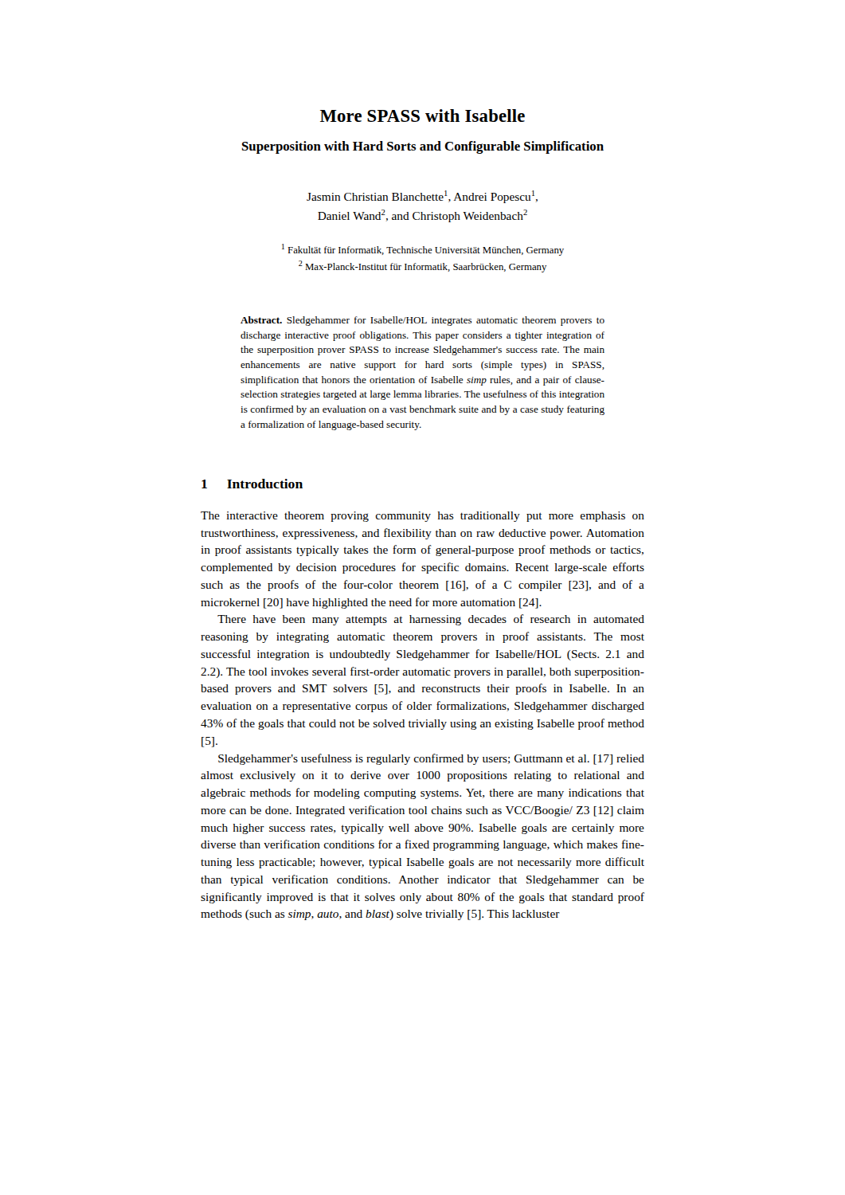More SPASS with Isabelle
Superposition with Hard Sorts and Configurable Simplification
Jasmin Christian Blanchette1, Andrei Popescu1,
Daniel Wand2, and Christoph Weidenbach2
1 Fakultät für Informatik, Technische Universität München, Germany
2 Max-Planck-Institut für Informatik, Saarbrücken, Germany
Abstract. Sledgehammer for Isabelle/HOL integrates automatic theorem provers to discharge interactive proof obligations. This paper considers a tighter integration of the superposition prover SPASS to increase Sledgehammer's success rate. The main enhancements are native support for hard sorts (simple types) in SPASS, simplification that honors the orientation of Isabelle simp rules, and a pair of clause-selection strategies targeted at large lemma libraries. The usefulness of this integration is confirmed by an evaluation on a vast benchmark suite and by a case study featuring a formalization of language-based security.
1 Introduction
The interactive theorem proving community has traditionally put more emphasis on trustworthiness, expressiveness, and flexibility than on raw deductive power. Automation in proof assistants typically takes the form of general-purpose proof methods or tactics, complemented by decision procedures for specific domains. Recent large-scale efforts such as the proofs of the four-color theorem [16], of a C compiler [23], and of a microkernel [20] have highlighted the need for more automation [24].
There have been many attempts at harnessing decades of research in automated reasoning by integrating automatic theorem provers in proof assistants. The most successful integration is undoubtedly Sledgehammer for Isabelle/HOL (Sects. 2.1 and 2.2). The tool invokes several first-order automatic provers in parallel, both superposition-based provers and SMT solvers [5], and reconstructs their proofs in Isabelle. In an evaluation on a representative corpus of older formalizations, Sledgehammer discharged 43% of the goals that could not be solved trivially using an existing Isabelle proof method [5].
Sledgehammer's usefulness is regularly confirmed by users; Guttmann et al. [17] relied almost exclusively on it to derive over 1000 propositions relating to relational and algebraic methods for modeling computing systems. Yet, there are many indications that more can be done. Integrated verification tool chains such as VCC/Boogie/ Z3 [12] claim much higher success rates, typically well above 90%. Isabelle goals are certainly more diverse than verification conditions for a fixed programming language, which makes fine-tuning less practicable; however, typical Isabelle goals are not necessarily more difficult than typical verification conditions. Another indicator that Sledgehammer can be significantly improved is that it solves only about 80% of the goals that standard proof methods (such as simp, auto, and blast) solve trivially [5]. This lackluster